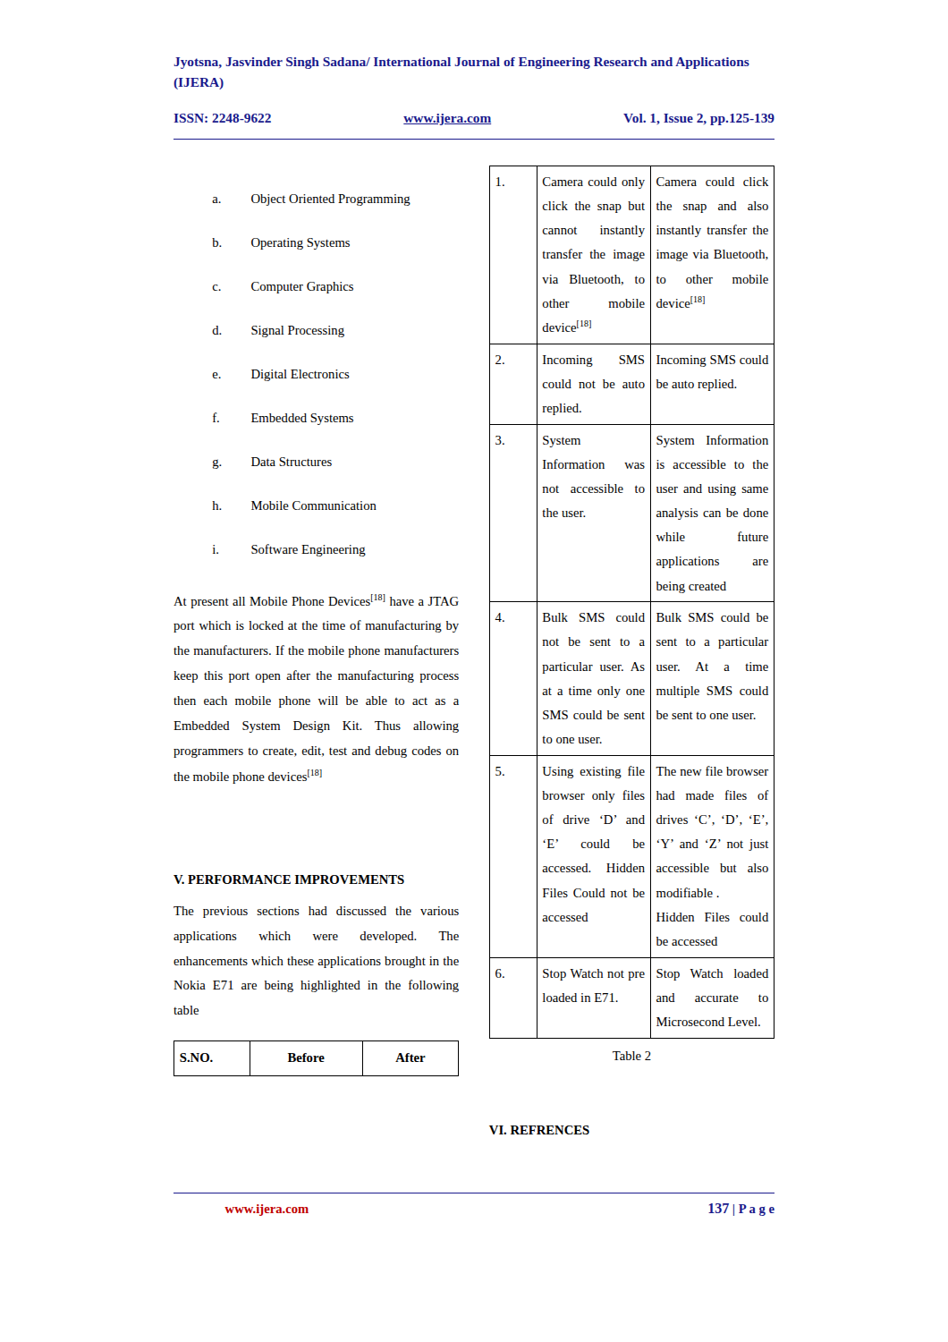Jyotsna, Jasvinder Singh Sadana/ International Journal of Engineering Research and Applications (IJERA)
ISSN: 2248-9622 www.ijera.com Vol. 1, Issue 2, pp.125-139
a. Object Oriented Programming
b. Operating Systems
c. Computer Graphics
d. Signal Processing
e. Digital Electronics
f. Embedded Systems
g. Data Structures
h. Mobile Communication
i. Software Engineering
At present all Mobile Phone Devices[18] have a JTAG port which is locked at the time of manufacturing by the manufacturers. If the mobile phone manufacturers keep this port open after the manufacturing process then each mobile phone will be able to act as a Embedded System Design Kit. Thus allowing programmers to create, edit, test and debug codes on the mobile phone devices[18]
V. PERFORMANCE IMPROVEMENTS
The previous sections had discussed the various applications which were developed. The enhancements which these applications brought in the Nokia E71 are being highlighted in the following table
| S.NO. | Before | After |
| 1. | Camera could only click the snap but cannot instantly transfer the image via Bluetooth, to other mobile device [18] | Camera could click the snap and also instantly transfer the image via Bluetooth, to other mobile device [18] |
| 2. | Incoming SMS could not be auto replied. | Incoming SMS could be auto replied. |
| 3. | System Information was not accessible to the user. | System Information is accessible to the user and using same analysis can be done while future applications are being created |
| 4. | Bulk SMS could not be sent to a particular user. As at a time only one SMS could be sent to one user. | Bulk SMS could be sent to a particular user. At a time multiple SMS could be sent to one user. |
| 5. | Using existing file browser only files of drive ‘D’ and ‘E’ could be accessed. Hidden Files Could not be accessed | The new file browser had made files of drives ‘C’, ‘D’, ‘E’, ‘Y’ and ‘Z’ not just accessible but also modifiable . Hidden Files could be accessed |
| 6. | Stop Watch not pre loaded in E71. | Stop Watch loaded and accurate to Microsecond Level. |
Table 2
VI. REFRENCES
www.ijera.com 137 | P a g e